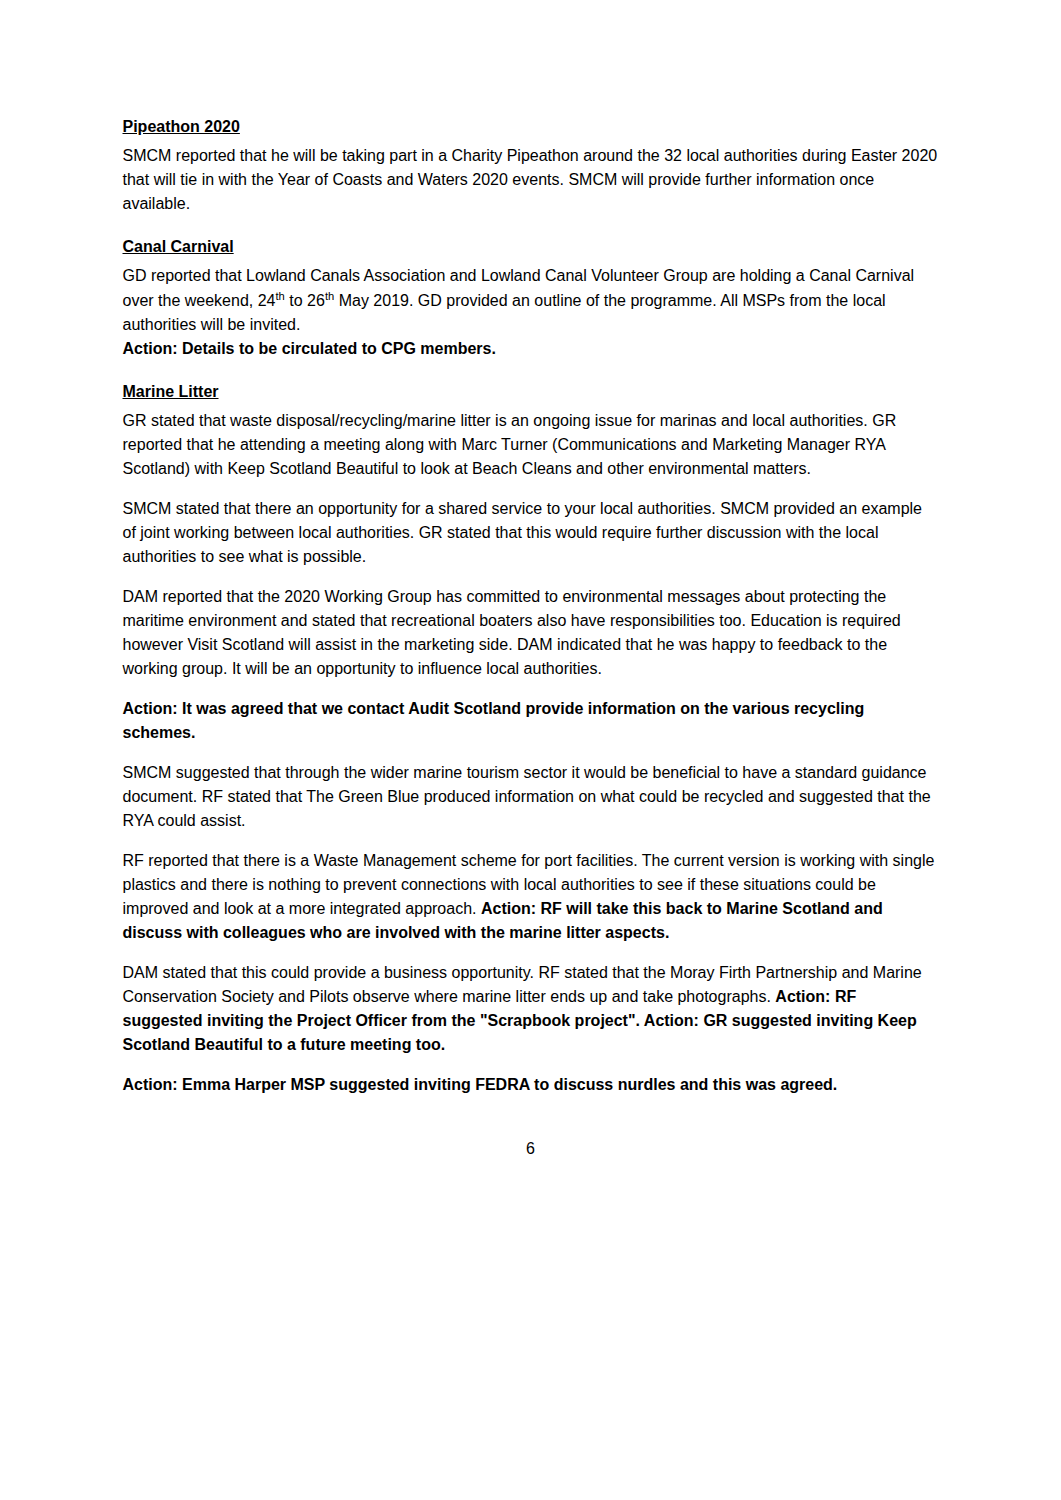Pipeathon 2020
SMCM reported that he will be taking part in a Charity Pipeathon around the 32 local authorities during Easter 2020 that will tie in with the Year of Coasts and Waters 2020 events. SMCM will provide further information once available.
Canal Carnival
GD reported that Lowland Canals Association and Lowland Canal Volunteer Group are holding a Canal Carnival over the weekend, 24th to 26th May 2019. GD provided an outline of the programme. All MSPs from the local authorities will be invited.
Action: Details to be circulated to CPG members.
Marine Litter
GR stated that waste disposal/recycling/marine litter is an ongoing issue for marinas and local authorities. GR reported that he attending a meeting along with Marc Turner (Communications and Marketing Manager RYA Scotland) with Keep Scotland Beautiful to look at Beach Cleans and other environmental matters.
SMCM stated that there an opportunity for a shared service to your local authorities. SMCM provided an example of joint working between local authorities. GR stated that this would require further discussion with the local authorities to see what is possible.
DAM reported that the 2020 Working Group has committed to environmental messages about protecting the maritime environment and stated that recreational boaters also have responsibilities too. Education is required however Visit Scotland will assist in the marketing side. DAM indicated that he was happy to feedback to the working group. It will be an opportunity to influence local authorities.
Action: It was agreed that we contact Audit Scotland provide information on the various recycling schemes.
SMCM suggested that through the wider marine tourism sector it would be beneficial to have a standard guidance document. RF stated that The Green Blue produced information on what could be recycled and suggested that the RYA could assist.
RF reported that there is a Waste Management scheme for port facilities. The current version is working with single plastics and there is nothing to prevent connections with local authorities to see if these situations could be improved and look at a more integrated approach. Action: RF will take this back to Marine Scotland and discuss with colleagues who are involved with the marine litter aspects.
DAM stated that this could provide a business opportunity. RF stated that the Moray Firth Partnership and Marine Conservation Society and Pilots observe where marine litter ends up and take photographs. Action: RF suggested inviting the Project Officer from the "Scrapbook project". Action: GR suggested inviting Keep Scotland Beautiful to a future meeting too.
Action: Emma Harper MSP suggested inviting FEDRA to discuss nurdles and this was agreed.
6